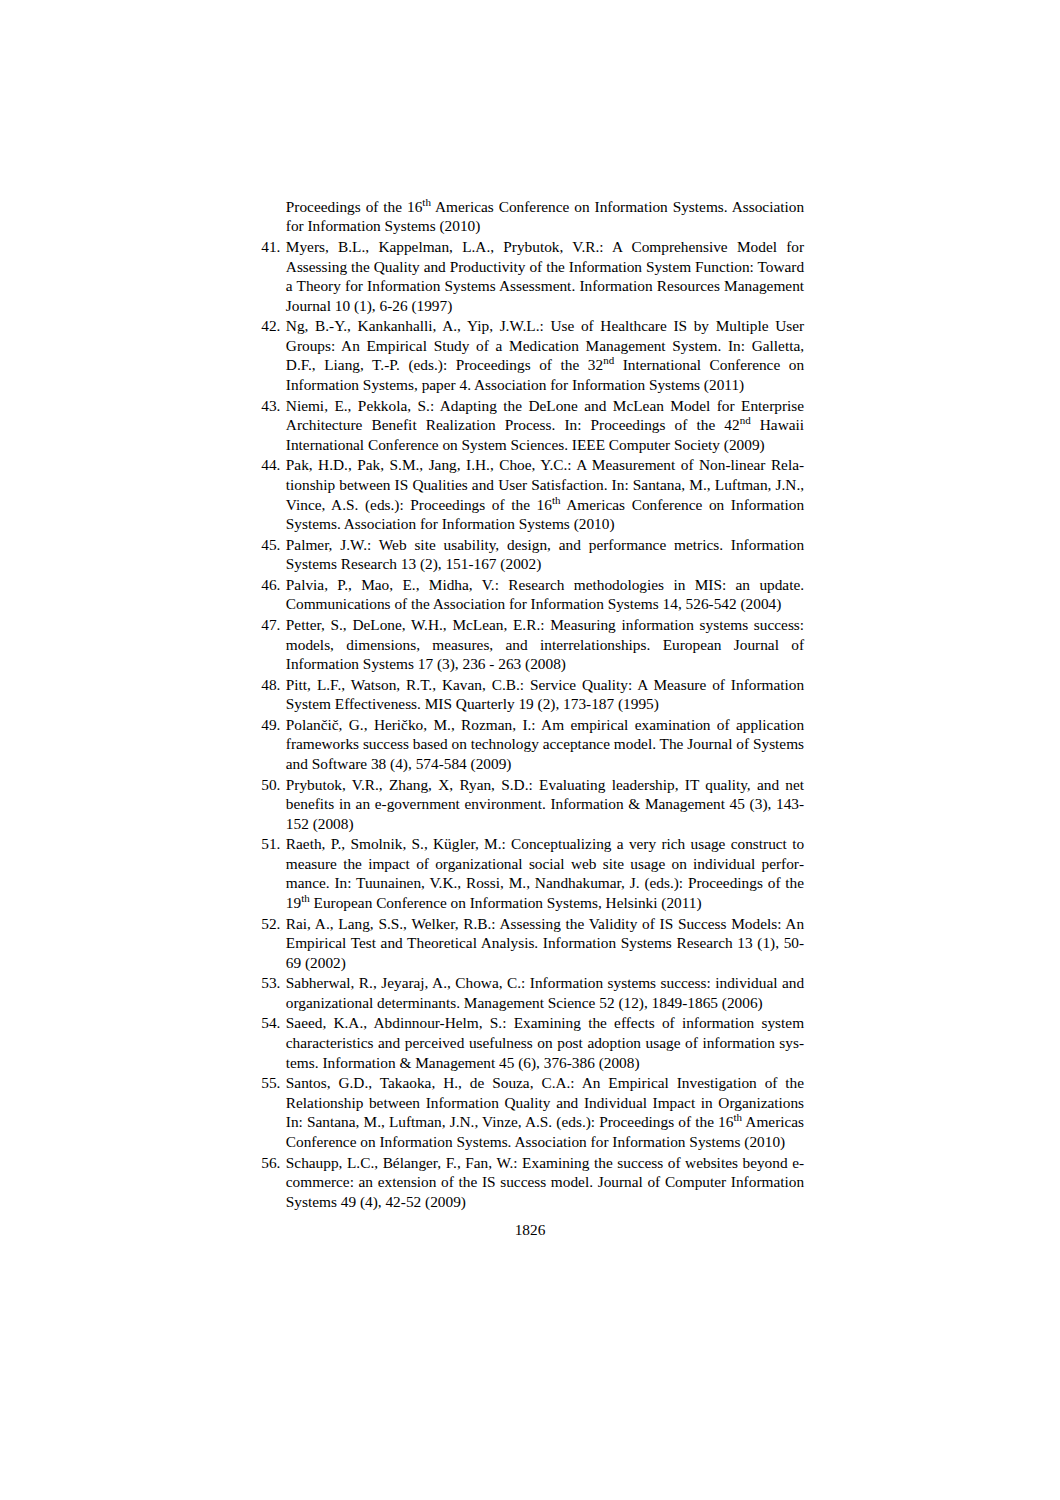Proceedings of the 16th Americas Conference on Information Systems. Association for Information Systems (2010)
41. Myers, B.L., Kappelman, L.A., Prybutok, V.R.: A Comprehensive Model for Assessing the Quality and Productivity of the Information System Function: Toward a Theory for Information Systems Assessment. Information Resources Management Journal 10 (1), 6-26 (1997)
42. Ng, B.-Y., Kankanhalli, A., Yip, J.W.L.: Use of Healthcare IS by Multiple User Groups: An Empirical Study of a Medication Management System. In: Galletta, D.F., Liang, T.-P. (eds.): Proceedings of the 32nd International Conference on Information Systems, paper 4. Association for Information Systems (2011)
43. Niemi, E., Pekkola, S.: Adapting the DeLone and McLean Model for Enterprise Architecture Benefit Realization Process. In: Proceedings of the 42nd Hawaii International Conference on System Sciences. IEEE Computer Society (2009)
44. Pak, H.D., Pak, S.M., Jang, I.H., Choe, Y.C.: A Measurement of Non-linear Rela-tionship between IS Qualities and User Satisfaction. In: Santana, M., Luftman, J.N., Vince, A.S. (eds.): Proceedings of the 16th Americas Conference on Information Systems. Association for Information Systems (2010)
45. Palmer, J.W.: Web site usability, design, and performance metrics. Information Systems Research 13 (2), 151-167 (2002)
46. Palvia, P., Mao, E., Midha, V.: Research methodologies in MIS: an update. Communications of the Association for Information Systems 14, 526-542 (2004)
47. Petter, S., DeLone, W.H., McLean, E.R.: Measuring information systems success: models, dimensions, measures, and interrelationships. European Journal of Information Systems 17 (3), 236 - 263 (2008)
48. Pitt, L.F., Watson, R.T., Kavan, C.B.: Service Quality: A Measure of Information System Effectiveness. MIS Quarterly 19 (2), 173-187 (1995)
49. Polančič, G., Heričko, M., Rozman, I.: Am empirical examination of application frameworks success based on technology acceptance model. The Journal of Systems and Software 38 (4), 574-584 (2009)
50. Prybutok, V.R., Zhang, X, Ryan, S.D.: Evaluating leadership, IT quality, and net benefits in an e-government environment. Information & Management 45 (3), 143-152 (2008)
51. Raeth, P., Smolnik, S., Kügler, M.: Conceptualizing a very rich usage construct to measure the impact of organizational social web site usage on individual performance. In: Tuunainen, V.K., Rossi, M., Nandhakumar, J. (eds.): Proceedings of the 19th European Conference on Information Systems, Helsinki (2011)
52. Rai, A., Lang, S.S., Welker, R.B.: Assessing the Validity of IS Success Models: An Empirical Test and Theoretical Analysis. Information Systems Research 13 (1), 50-69 (2002)
53. Sabherwal, R., Jeyaraj, A., Chowa, C.: Information systems success: individual and organizational determinants. Management Science 52 (12), 1849-1865 (2006)
54. Saeed, K.A., Abdinnour-Helm, S.: Examining the effects of information system characteristics and perceived usefulness on post adoption usage of information systems. Information & Management 45 (6), 376-386 (2008)
55. Santos, G.D., Takaoka, H., de Souza, C.A.: An Empirical Investigation of the Relationship between Information Quality and Individual Impact in Organizations In: Santana, M., Luftman, J.N., Vinze, A.S. (eds.): Proceedings of the 16th Americas Conference on Information Systems. Association for Information Systems (2010)
56. Schaupp, L.C., Bélanger, F., Fan, W.: Examining the success of websites beyond e-commerce: an extension of the IS success model. Journal of Computer Information Systems 49 (4), 42-52 (2009)
1826